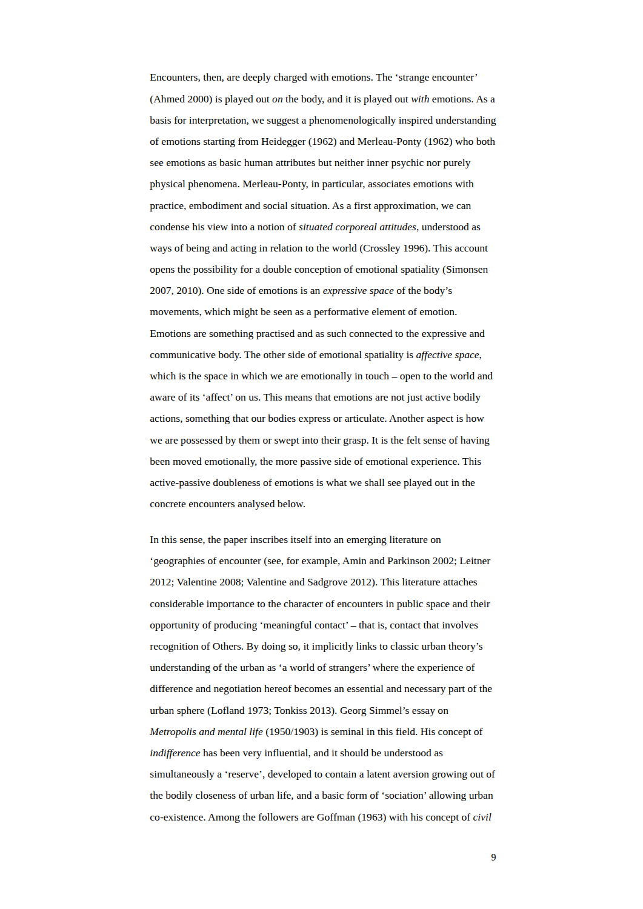Encounters, then, are deeply charged with emotions. The ‘strange encounter’ (Ahmed 2000) is played out on the body, and it is played out with emotions. As a basis for interpretation, we suggest a phenomenologically inspired understanding of emotions starting from Heidegger (1962) and Merleau-Ponty (1962) who both see emotions as basic human attributes but neither inner psychic nor purely physical phenomena. Merleau-Ponty, in particular, associates emotions with practice, embodiment and social situation. As a first approximation, we can condense his view into a notion of situated corporeal attitudes, understood as ways of being and acting in relation to the world (Crossley 1996). This account opens the possibility for a double conception of emotional spatiality (Simonsen 2007, 2010). One side of emotions is an expressive space of the body’s movements, which might be seen as a performative element of emotion. Emotions are something practised and as such connected to the expressive and communicative body. The other side of emotional spatiality is affective space, which is the space in which we are emotionally in touch – open to the world and aware of its ‘affect’ on us. This means that emotions are not just active bodily actions, something that our bodies express or articulate. Another aspect is how we are possessed by them or swept into their grasp. It is the felt sense of having been moved emotionally, the more passive side of emotional experience. This active-passive doubleness of emotions is what we shall see played out in the concrete encounters analysed below.
In this sense, the paper inscribes itself into an emerging literature on ‘geographies of encounter (see, for example, Amin and Parkinson 2002; Leitner 2012; Valentine 2008; Valentine and Sadgrove 2012). This literature attaches considerable importance to the character of encounters in public space and their opportunity of producing ‘meaningful contact’ – that is, contact that involves recognition of Others. By doing so, it implicitly links to classic urban theory’s understanding of the urban as ‘a world of strangers’ where the experience of difference and negotiation hereof becomes an essential and necessary part of the urban sphere (Lofland 1973; Tonkiss 2013). Georg Simmel’s essay on Metropolis and mental life (1950/1903) is seminal in this field. His concept of indifference has been very influential, and it should be understood as simultaneously a ‘reserve’, developed to contain a latent aversion growing out of the bodily closeness of urban life, and a basic form of ‘sociation’ allowing urban co-existence. Among the followers are Goffman (1963) with his concept of civil
9